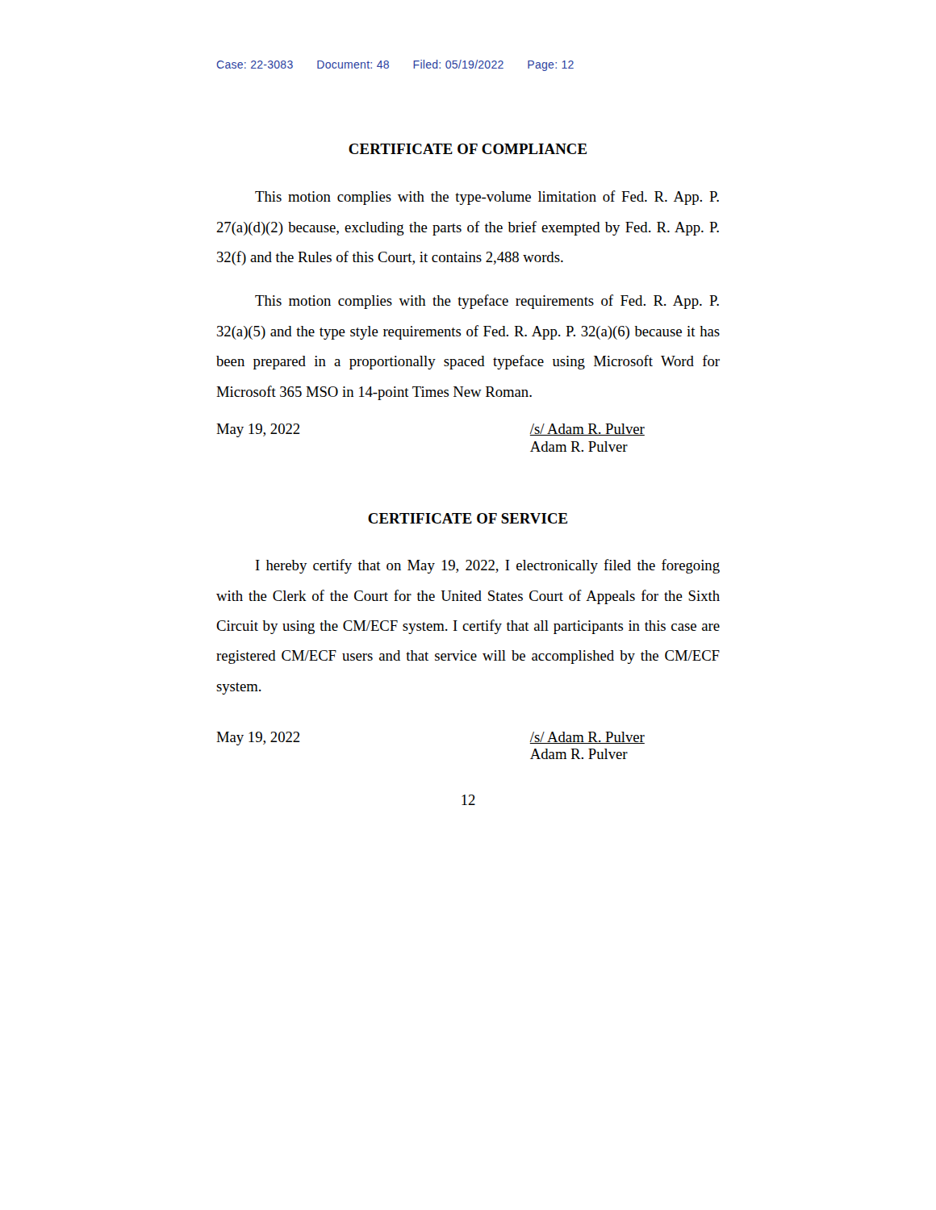Case: 22-3083 Document: 48 Filed: 05/19/2022 Page: 12
CERTIFICATE OF COMPLIANCE
This motion complies with the type-volume limitation of Fed. R. App. P. 27(a)(d)(2) because, excluding the parts of the brief exempted by Fed. R. App. P. 32(f) and the Rules of this Court, it contains 2,488 words.
This motion complies with the typeface requirements of Fed. R. App. P. 32(a)(5) and the type style requirements of Fed. R. App. P. 32(a)(6) because it has been prepared in a proportionally spaced typeface using Microsoft Word for Microsoft 365 MSO in 14-point Times New Roman.
May 19, 2022 /s/ Adam R. Pulver
Adam R. Pulver
CERTIFICATE OF SERVICE
I hereby certify that on May 19, 2022, I electronically filed the foregoing with the Clerk of the Court for the United States Court of Appeals for the Sixth Circuit by using the CM/ECF system. I certify that all participants in this case are registered CM/ECF users and that service will be accomplished by the CM/ECF system.
May 19, 2022 /s/ Adam R. Pulver
Adam R. Pulver
12